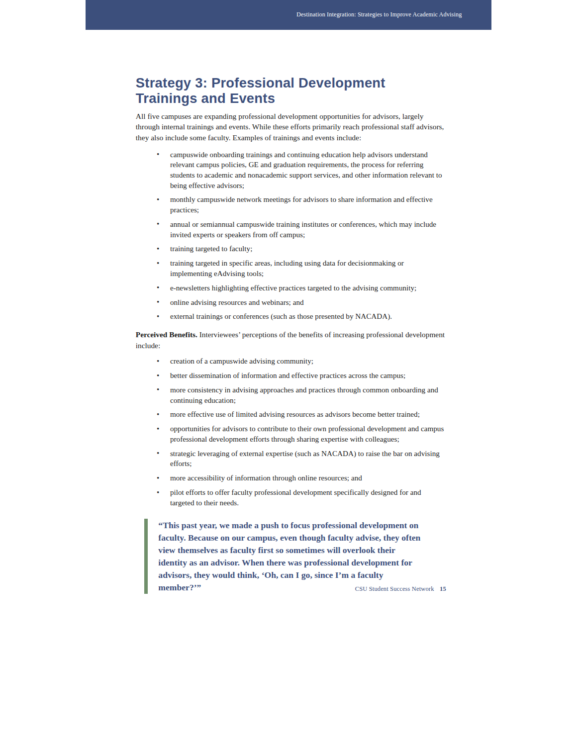Destination Integration: Strategies to Improve Academic Advising
Strategy 3: Professional Development Trainings and Events
All five campuses are expanding professional development opportunities for advisors, largely through internal trainings and events. While these efforts primarily reach professional staff advisors, they also include some faculty. Examples of trainings and events include:
campuswide onboarding trainings and continuing education help advisors understand relevant campus policies, GE and graduation requirements, the process for referring students to academic and nonacademic support services, and other information relevant to being effective advisors;
monthly campuswide network meetings for advisors to share information and effective practices;
annual or semiannual campuswide training institutes or conferences, which may include invited experts or speakers from off campus;
training targeted to faculty;
training targeted in specific areas, including using data for decisionmaking or implementing eAdvising tools;
e-newsletters highlighting effective practices targeted to the advising community;
online advising resources and webinars; and
external trainings or conferences (such as those presented by NACADA).
Perceived Benefits. Interviewees’ perceptions of the benefits of increasing professional development include:
creation of a campuswide advising community;
better dissemination of information and effective practices across the campus;
more consistency in advising approaches and practices through common onboarding and continuing education;
more effective use of limited advising resources as advisors become better trained;
opportunities for advisors to contribute to their own professional development and campus professional development efforts through sharing expertise with colleagues;
strategic leveraging of external expertise (such as NACADA) to raise the bar on advising efforts;
more accessibility of information through online resources; and
pilot efforts to offer faculty professional development specifically designed for and targeted to their needs.
“This past year, we made a push to focus professional development on faculty. Because on our campus, even though faculty advise, they often view themselves as faculty first so sometimes will overlook their identity as an advisor. When there was professional development for advisors, they would think, ‘Oh, can I go, since I’m a faculty member?’”
CSU Student Success Network 15